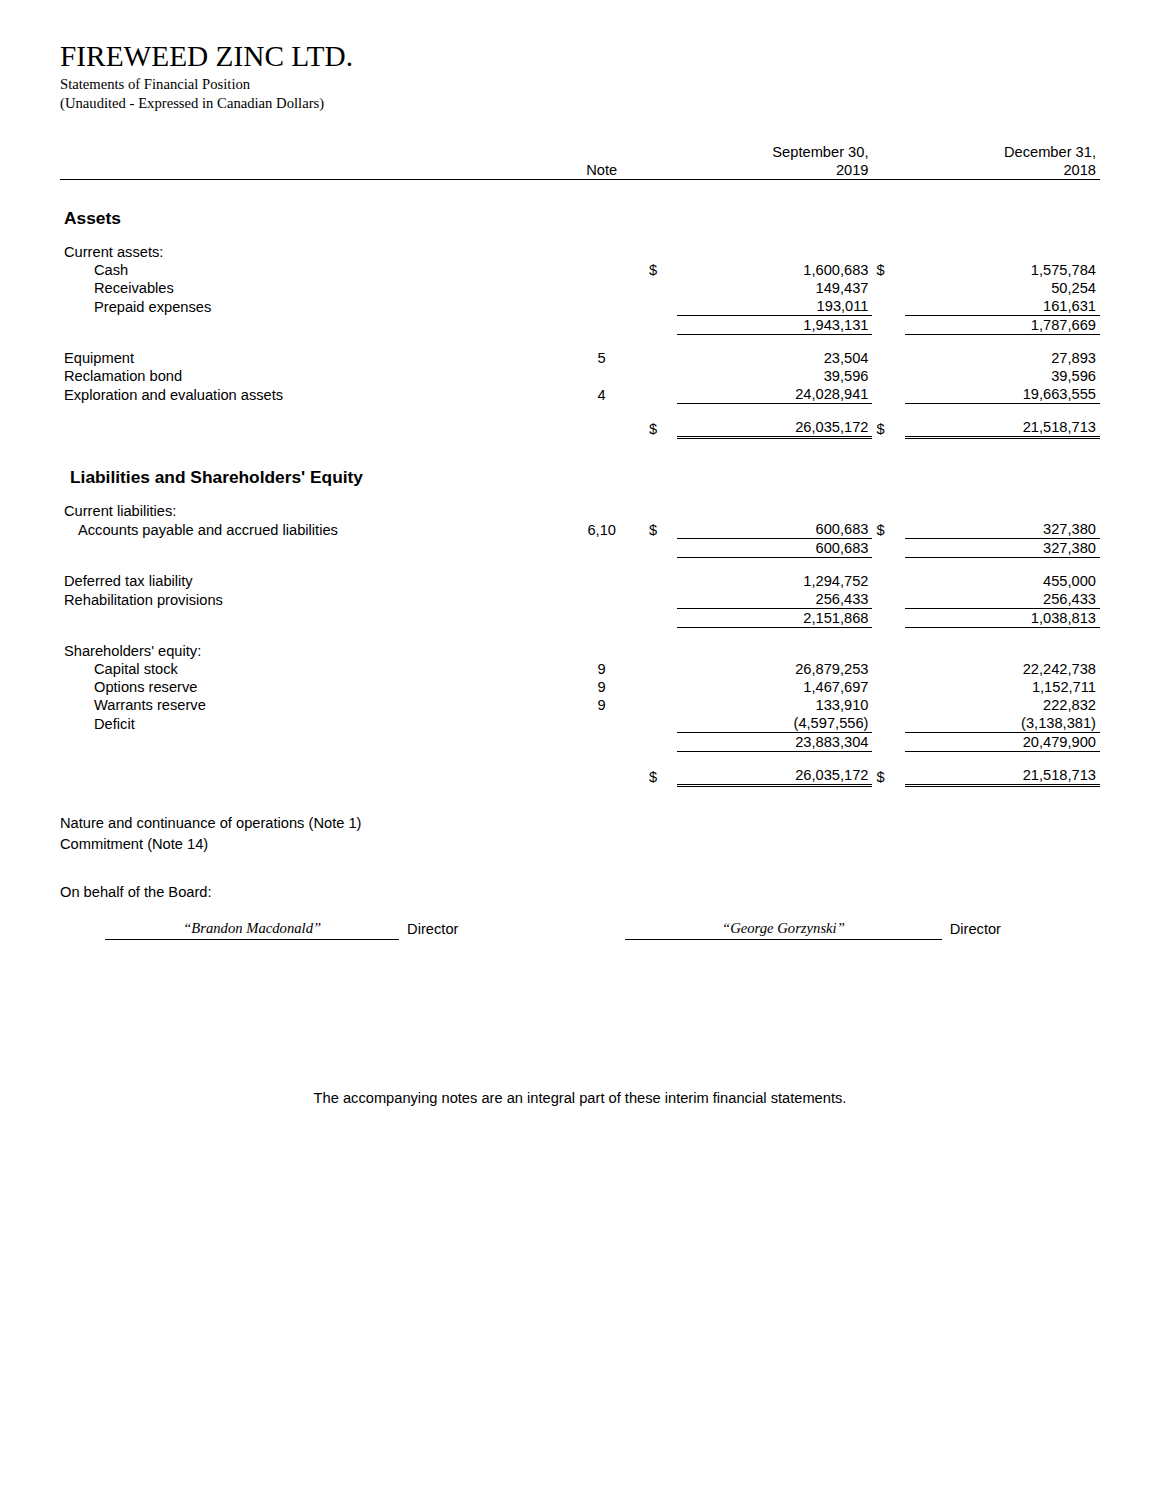FIREWEED ZINC LTD.
Statements of Financial Position
(Unaudited - Expressed in Canadian Dollars)
| | | | September 30, | | December 31, |
| | Note | | 2019 | | 2018 |
| Assets | |
| Current assets: | |
| Cash | | $ | 1,600,683 | $ | 1,575,784 |
| Receivables | | | 149,437 | | 50,254 |
| Prepaid expenses | | | 193,011 | | 161,631 |
| | | | 1,943,131 | | 1,787,669 |
| Equipment | 5 | | 23,504 | | 27,893 |
| Reclamation bond | | | 39,596 | | 39,596 |
| Exploration and evaluation assets | 4 | | 24,028,941 | | 19,663,555 |
| | | $ | 26,035,172 | $ | 21,518,713 |
| Liabilities and Shareholders' Equity | |
| Current liabilities: | |
| Accounts payable and accrued liabilities | 6,10 | $ | 600,683 | $ | 327,380 |
| | | | 600,683 | | 327,380 |
| Deferred tax liability | | | 1,294,752 | | 455,000 |
| Rehabilitation provisions | | | 256,433 | | 256,433 |
| | | | 2,151,868 | | 1,038,813 |
| Shareholders' equity: | |
| Capital stock | 9 | | 26,879,253 | | 22,242,738 |
| Options reserve | 9 | | 1,467,697 | | 1,152,711 |
| Warrants reserve | 9 | | 133,910 | | 222,832 |
| Deficit | | | (4,597,556) | | (3,138,381) |
| | | | 23,883,304 | | 20,479,900 |
| | | $ | 26,035,172 | $ | 21,518,713 |
Nature and continuance of operations (Note 1)
Commitment (Note 14)
On behalf of the Board:
| | “Brandon Macdonald” | Director | | “George Gorzynski” | Director |
The accompanying notes are an integral part of these interim financial statements.